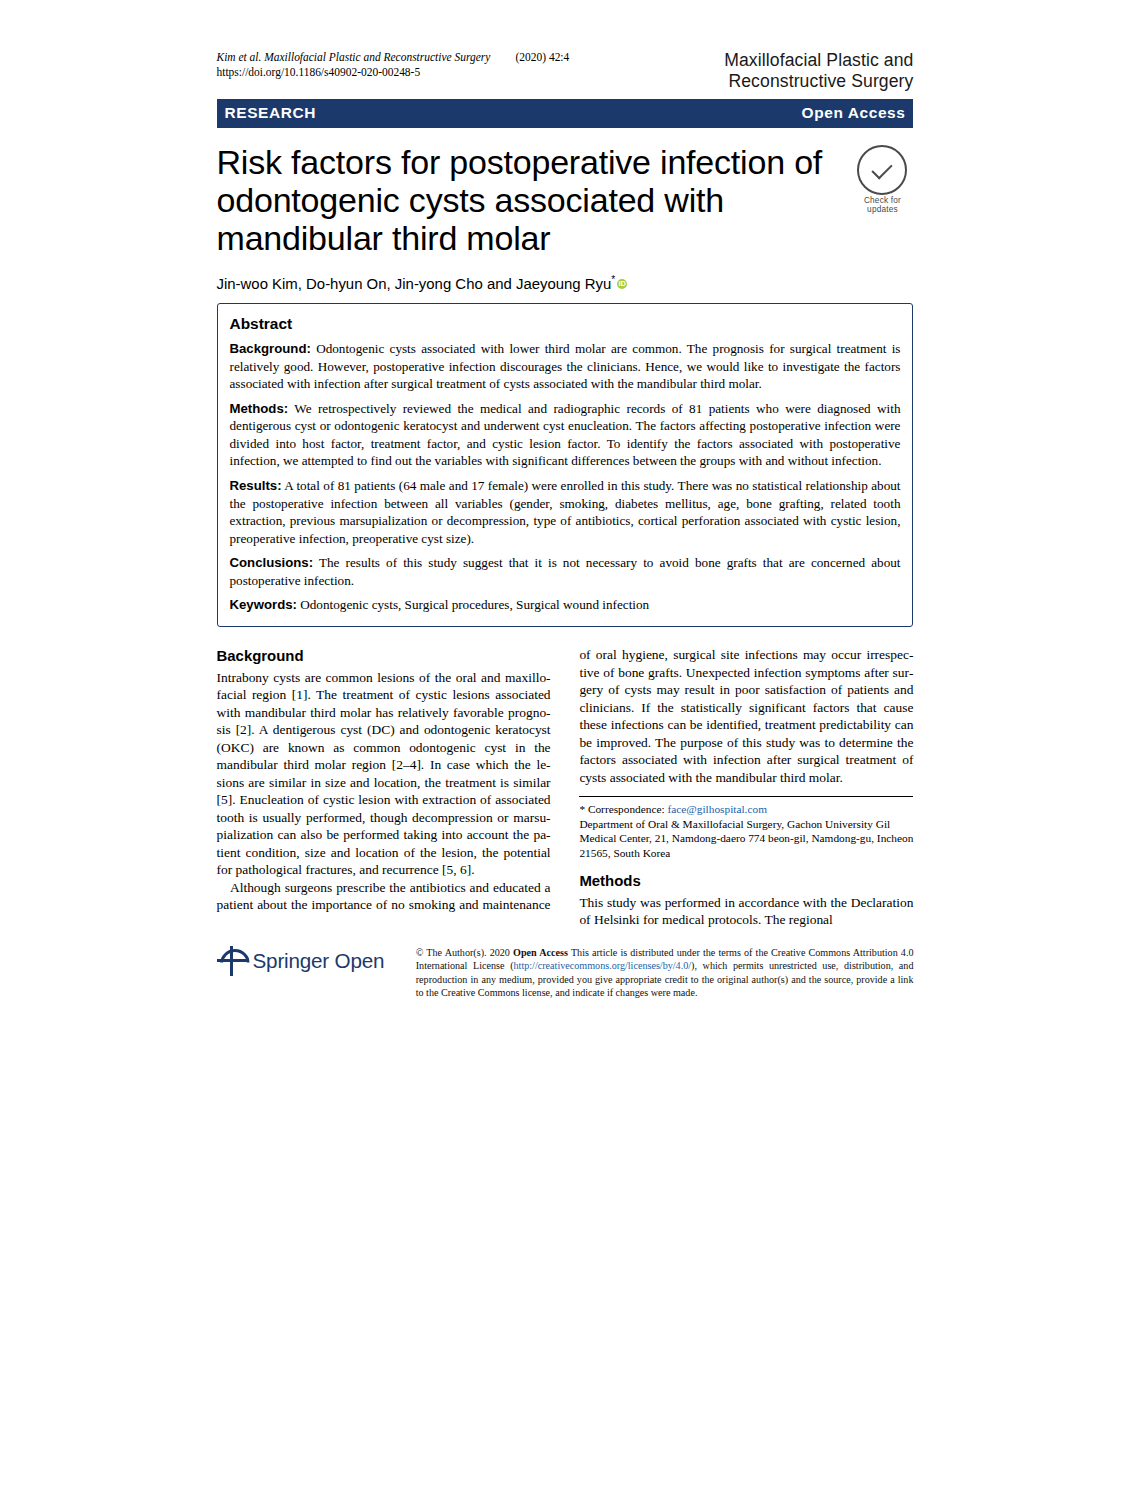Kim et al. Maxillofacial Plastic and Reconstructive Surgery(2020) 42:4
https://doi.org/10.1186/s40902-020-00248-5
Maxillofacial Plastic and
Reconstructive Surgery
RESEARCH
Open Access
Risk factors for postoperative infection of odontogenic cysts associated with mandibular third molar
Check for
updates
Jin-woo Kim, Do-hyun On, Jin-yong Cho and Jaeyoung Ryu*
Abstract
Background: Odontogenic cysts associated with lower third molar are common. The prognosis for surgical treatment is relatively good. However, postoperative infection discourages the clinicians. Hence, we would like to investigate the factors associated with infection after surgical treatment of cysts associated with the mandibular third molar.
Methods: We retrospectively reviewed the medical and radiographic records of 81 patients who were diagnosed with dentigerous cyst or odontogenic keratocyst and underwent cyst enucleation. The factors affecting postoperative infection were divided into host factor, treatment factor, and cystic lesion factor. To identify the factors associated with postoperative infection, we attempted to find out the variables with significant differences between the groups with and without infection.
Results: A total of 81 patients (64 male and 17 female) were enrolled in this study. There was no statistical relationship about the postoperative infection between all variables (gender, smoking, diabetes mellitus, age, bone grafting, related tooth extraction, previous marsupialization or decompression, type of antibiotics, cortical perforation associated with cystic lesion, preoperative infection, preoperative cyst size).
Conclusions: The results of this study suggest that it is not necessary to avoid bone grafts that are concerned about postoperative infection.
Keywords: Odontogenic cysts, Surgical procedures, Surgical wound infection
Background
Intrabony cysts are common lesions of the oral and maxillofacial region [1]. The treatment of cystic lesions associated with mandibular third molar has relatively favorable prognosis [2]. A dentigerous cyst (DC) and odontogenic keratocyst (OKC) are known as common odontogenic cyst in the mandibular third molar region [2–4]. In case which the lesions are similar in size and location, the treatment is similar [5]. Enucleation of cystic lesion with extraction of associated tooth is usually performed, though decompression or marsupialization can also be performed taking into account the patient condition, size and location of the lesion, the potential for pathological fractures, and recurrence [5, 6].
Although surgeons prescribe the antibiotics and educated a patient about the importance of no smoking and maintenance of oral hygiene, surgical site infections may occur irrespective of bone grafts. Unexpected infection symptoms after surgery of cysts may result in poor satisfaction of patients and clinicians. If the statistically significant factors that cause these infections can be identified, treatment predictability can be improved. The purpose of this study was to determine the factors associated with infection after surgical treatment of cysts associated with the mandibular third molar.
* Correspondence: face@gilhospital.com
Department of Oral & Maxillofacial Surgery, Gachon University Gil Medical Center, 21, Namdong-daero 774 beon-gil, Namdong-gu, Incheon 21565, South Korea
Methods
This study was performed in accordance with the Declaration of Helsinki for medical protocols. The regional
Springer Open
© The Author(s). 2020 Open Access This article is distributed under the terms of the Creative Commons Attribution 4.0 International License (http://creativecommons.org/licenses/by/4.0/), which permits unrestricted use, distribution, and reproduction in any medium, provided you give appropriate credit to the original author(s) and the source, provide a link to the Creative Commons license, and indicate if changes were made.